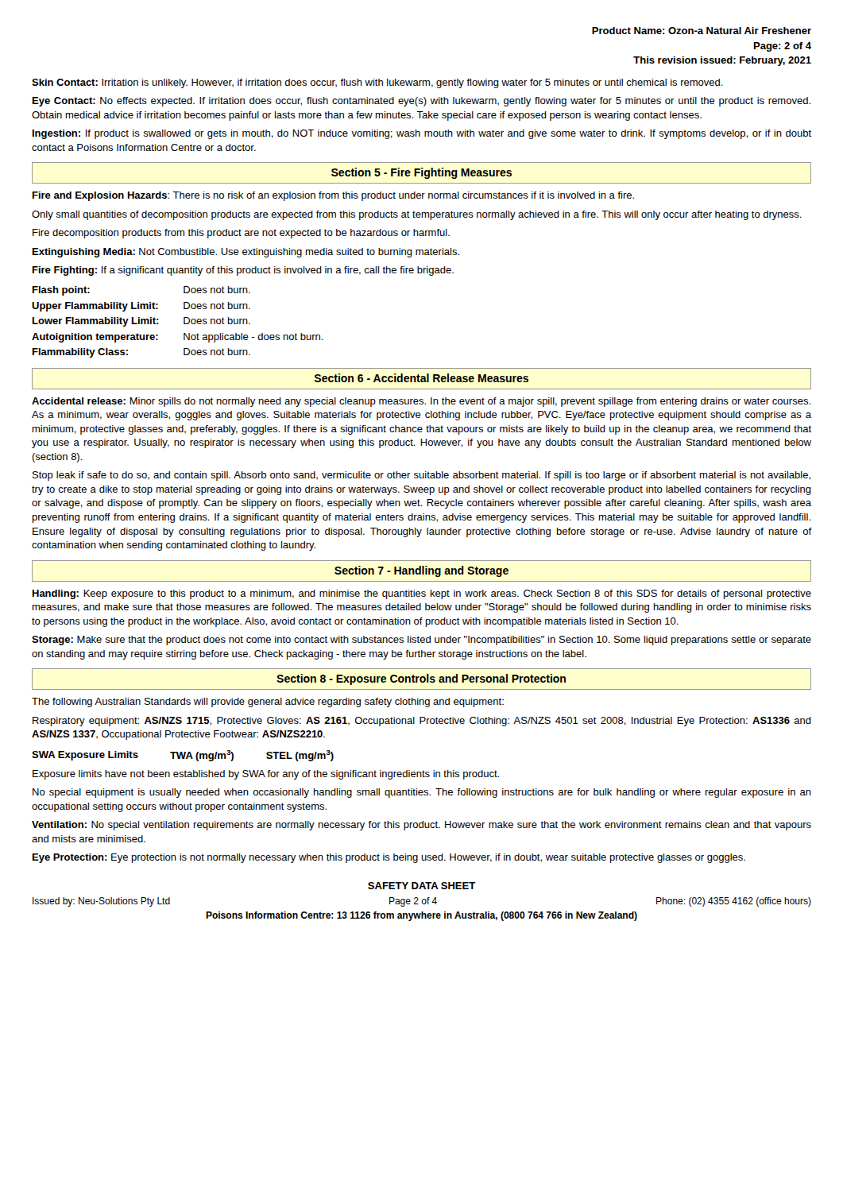Product Name: Ozon-a Natural Air Freshener
Page: 2 of 4
This revision issued: February, 2021
Skin Contact: Irritation is unlikely. However, if irritation does occur, flush with lukewarm, gently flowing water for 5 minutes or until chemical is removed.
Eye Contact: No effects expected. If irritation does occur, flush contaminated eye(s) with lukewarm, gently flowing water for 5 minutes or until the product is removed. Obtain medical advice if irritation becomes painful or lasts more than a few minutes. Take special care if exposed person is wearing contact lenses.
Ingestion: If product is swallowed or gets in mouth, do NOT induce vomiting; wash mouth with water and give some water to drink. If symptoms develop, or if in doubt contact a Poisons Information Centre or a doctor.
Section 5 - Fire Fighting Measures
Fire and Explosion Hazards: There is no risk of an explosion from this product under normal circumstances if it is involved in a fire.
Only small quantities of decomposition products are expected from this products at temperatures normally achieved in a fire. This will only occur after heating to dryness.
Fire decomposition products from this product are not expected to be hazardous or harmful.
Extinguishing Media: Not Combustible. Use extinguishing media suited to burning materials.
Fire Fighting: If a significant quantity of this product is involved in a fire, call the fire brigade.
| Flash point: | Does not burn. |
| Upper Flammability Limit: | Does not burn. |
| Lower Flammability Limit: | Does not burn. |
| Autoignition temperature: | Not applicable - does not burn. |
| Flammability Class: | Does not burn. |
Section 6 - Accidental Release Measures
Accidental release: Minor spills do not normally need any special cleanup measures. In the event of a major spill, prevent spillage from entering drains or water courses. As a minimum, wear overalls, goggles and gloves. Suitable materials for protective clothing include rubber, PVC. Eye/face protective equipment should comprise as a minimum, protective glasses and, preferably, goggles. If there is a significant chance that vapours or mists are likely to build up in the cleanup area, we recommend that you use a respirator. Usually, no respirator is necessary when using this product. However, if you have any doubts consult the Australian Standard mentioned below (section 8).
Stop leak if safe to do so, and contain spill. Absorb onto sand, vermiculite or other suitable absorbent material. If spill is too large or if absorbent material is not available, try to create a dike to stop material spreading or going into drains or waterways. Sweep up and shovel or collect recoverable product into labelled containers for recycling or salvage, and dispose of promptly. Can be slippery on floors, especially when wet. Recycle containers wherever possible after careful cleaning. After spills, wash area preventing runoff from entering drains. If a significant quantity of material enters drains, advise emergency services. This material may be suitable for approved landfill. Ensure legality of disposal by consulting regulations prior to disposal. Thoroughly launder protective clothing before storage or re-use. Advise laundry of nature of contamination when sending contaminated clothing to laundry.
Section 7 - Handling and Storage
Handling: Keep exposure to this product to a minimum, and minimise the quantities kept in work areas. Check Section 8 of this SDS for details of personal protective measures, and make sure that those measures are followed. The measures detailed below under "Storage" should be followed during handling in order to minimise risks to persons using the product in the workplace. Also, avoid contact or contamination of product with incompatible materials listed in Section 10.
Storage: Make sure that the product does not come into contact with substances listed under "Incompatibilities" in Section 10. Some liquid preparations settle or separate on standing and may require stirring before use. Check packaging - there may be further storage instructions on the label.
Section 8 - Exposure Controls and Personal Protection
The following Australian Standards will provide general advice regarding safety clothing and equipment:
Respiratory equipment: AS/NZS 1715, Protective Gloves: AS 2161, Occupational Protective Clothing: AS/NZS 4501 set 2008, Industrial Eye Protection: AS1336 and AS/NZS 1337, Occupational Protective Footwear: AS/NZS2210.
| SWA Exposure Limits | TWA (mg/m 3 ) | STEL (mg/m 3 ) |
Exposure limits have not been established by SWA for any of the significant ingredients in this product.
No special equipment is usually needed when occasionally handling small quantities. The following instructions are for bulk handling or where regular exposure in an occupational setting occurs without proper containment systems.
Ventilation: No special ventilation requirements are normally necessary for this product. However make sure that the work environment remains clean and that vapours and mists are minimised.
Eye Protection: Eye protection is not normally necessary when this product is being used. However, if in doubt, wear suitable protective glasses or goggles.
SAFETY DATA SHEET
Issued by: Neu-Solutions Pty Ltd Page 2 of 4 Phone: (02) 4355 4162 (office hours)
Poisons Information Centre: 13 1126 from anywhere in Australia, (0800 764 766 in New Zealand)